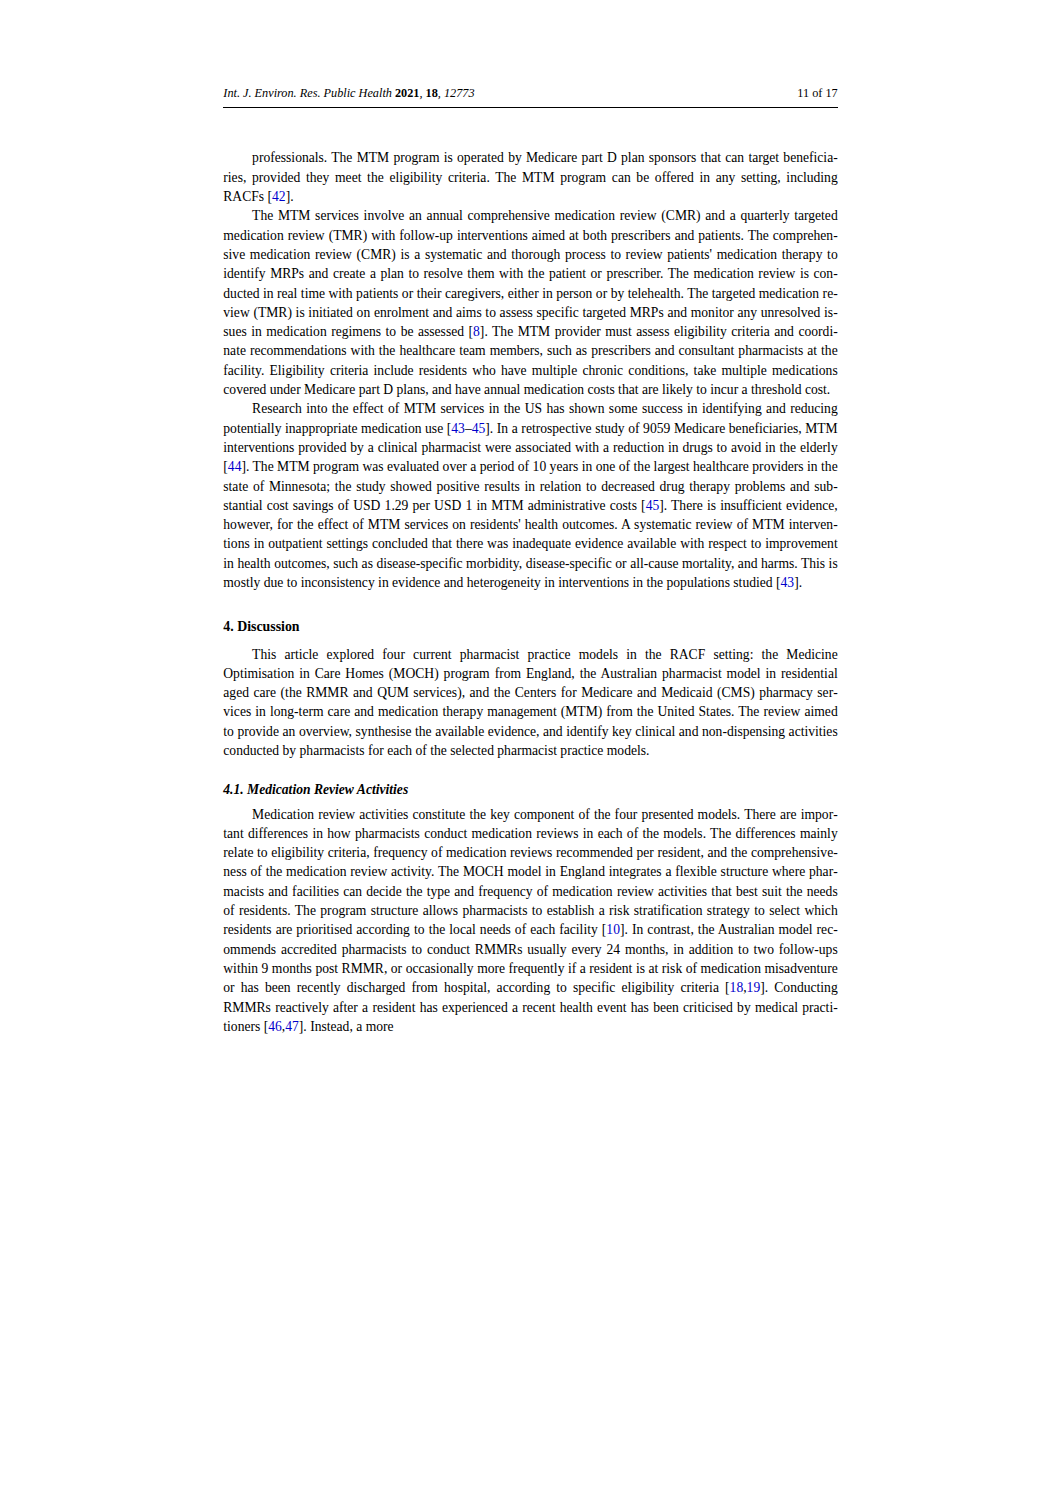Int. J. Environ. Res. Public Health 2021, 18, 12773 11 of 17
professionals. The MTM program is operated by Medicare part D plan sponsors that can target beneficiaries, provided they meet the eligibility criteria. The MTM program can be offered in any setting, including RACFs [42].
The MTM services involve an annual comprehensive medication review (CMR) and a quarterly targeted medication review (TMR) with follow-up interventions aimed at both prescribers and patients. The comprehensive medication review (CMR) is a systematic and thorough process to review patients' medication therapy to identify MRPs and create a plan to resolve them with the patient or prescriber. The medication review is conducted in real time with patients or their caregivers, either in person or by telehealth. The targeted medication review (TMR) is initiated on enrolment and aims to assess specific targeted MRPs and monitor any unresolved issues in medication regimens to be assessed [8]. The MTM provider must assess eligibility criteria and coordinate recommendations with the healthcare team members, such as prescribers and consultant pharmacists at the facility. Eligibility criteria include residents who have multiple chronic conditions, take multiple medications covered under Medicare part D plans, and have annual medication costs that are likely to incur a threshold cost.
Research into the effect of MTM services in the US has shown some success in identifying and reducing potentially inappropriate medication use [43–45]. In a retrospective study of 9059 Medicare beneficiaries, MTM interventions provided by a clinical pharmacist were associated with a reduction in drugs to avoid in the elderly [44]. The MTM program was evaluated over a period of 10 years in one of the largest healthcare providers in the state of Minnesota; the study showed positive results in relation to decreased drug therapy problems and substantial cost savings of USD 1.29 per USD 1 in MTM administrative costs [45]. There is insufficient evidence, however, for the effect of MTM services on residents' health outcomes. A systematic review of MTM interventions in outpatient settings concluded that there was inadequate evidence available with respect to improvement in health outcomes, such as disease-specific morbidity, disease-specific or all-cause mortality, and harms. This is mostly due to inconsistency in evidence and heterogeneity in interventions in the populations studied [43].
4. Discussion
This article explored four current pharmacist practice models in the RACF setting: the Medicine Optimisation in Care Homes (MOCH) program from England, the Australian pharmacist model in residential aged care (the RMMR and QUM services), and the Centers for Medicare and Medicaid (CMS) pharmacy services in long-term care and medication therapy management (MTM) from the United States. The review aimed to provide an overview, synthesise the available evidence, and identify key clinical and non-dispensing activities conducted by pharmacists for each of the selected pharmacist practice models.
4.1. Medication Review Activities
Medication review activities constitute the key component of the four presented models. There are important differences in how pharmacists conduct medication reviews in each of the models. The differences mainly relate to eligibility criteria, frequency of medication reviews recommended per resident, and the comprehensiveness of the medication review activity. The MOCH model in England integrates a flexible structure where pharmacists and facilities can decide the type and frequency of medication review activities that best suit the needs of residents. The program structure allows pharmacists to establish a risk stratification strategy to select which residents are prioritised according to the local needs of each facility [10]. In contrast, the Australian model recommends accredited pharmacists to conduct RMMRs usually every 24 months, in addition to two follow-ups within 9 months post RMMR, or occasionally more frequently if a resident is at risk of medication misadventure or has been recently discharged from hospital, according to specific eligibility criteria [18,19]. Conducting RMMRs reactively after a resident has experienced a recent health event has been criticised by medical practitioners [46,47]. Instead, a more